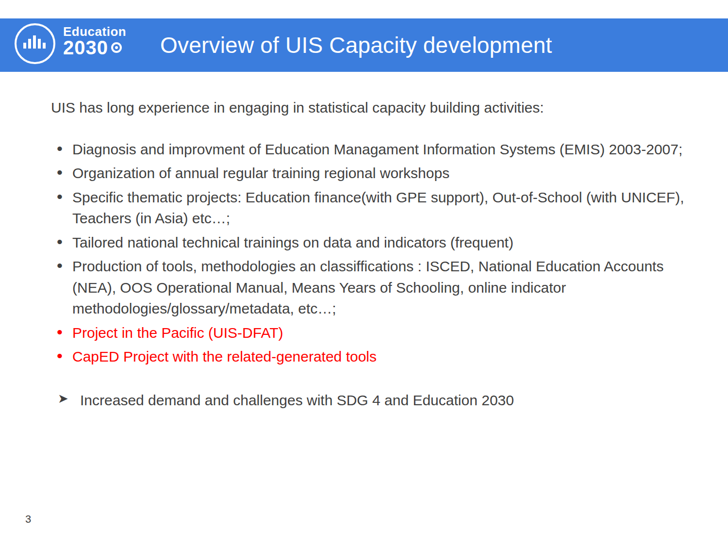Overview of UIS Capacity development
Education
2030
UIS has long experience in engaging in statistical capacity building activities:
Diagnosis and improvment of Education Managament Information Systems (EMIS) 2003-2007;
Organization of annual regular training regional workshops
Specific thematic projects: Education finance(with GPE support), Out-of-School (with UNICEF), Teachers (in Asia) etc…;
Tailored national technical trainings on data and indicators (frequent)
Production of tools, methodologies an classiffications : ISCED, National Education Accounts (NEA), OOS Operational Manual, Means Years of Schooling, online indicator methodologies/glossary/metadata, etc…;
Project in the Pacific (UIS-DFAT)
CapED Project with the related-generated tools
Increased demand and challenges with SDG 4 and Education 2030
3